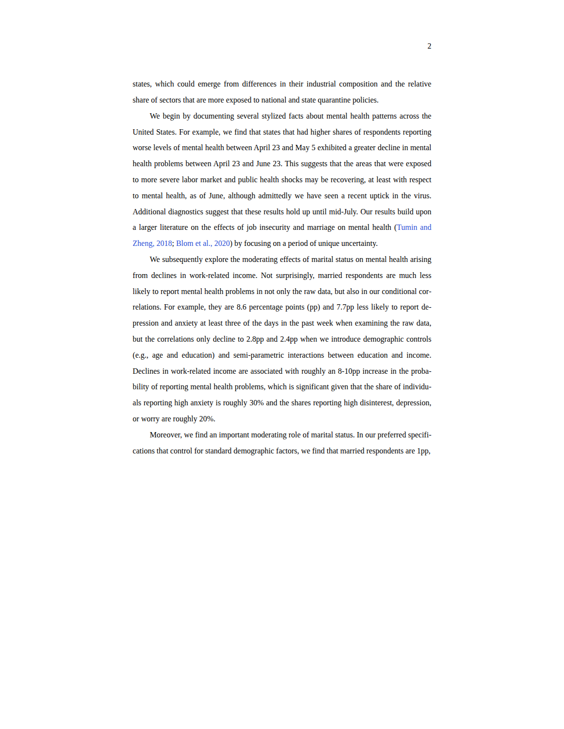2
states, which could emerge from differences in their industrial composition and the relative share of sectors that are more exposed to national and state quarantine policies.
We begin by documenting several stylized facts about mental health patterns across the United States. For example, we find that states that had higher shares of respondents reporting worse levels of mental health between April 23 and May 5 exhibited a greater decline in mental health problems between April 23 and June 23. This suggests that the areas that were exposed to more severe labor market and public health shocks may be recovering, at least with respect to mental health, as of June, although admittedly we have seen a recent uptick in the virus. Additional diagnostics suggest that these results hold up until mid-July. Our results build upon a larger literature on the effects of job insecurity and marriage on mental health (Tumin and Zheng, 2018; Blom et al., 2020) by focusing on a period of unique uncertainty.
We subsequently explore the moderating effects of marital status on mental health arising from declines in work-related income. Not surprisingly, married respondents are much less likely to report mental health problems in not only the raw data, but also in our conditional correlations. For example, they are 8.6 percentage points (pp) and 7.7pp less likely to report depression and anxiety at least three of the days in the past week when examining the raw data, but the correlations only decline to 2.8pp and 2.4pp when we introduce demographic controls (e.g., age and education) and semi-parametric interactions between education and income. Declines in work-related income are associated with roughly an 8-10pp increase in the probability of reporting mental health problems, which is significant given that the share of individuals reporting high anxiety is roughly 30% and the shares reporting high disinterest, depression, or worry are roughly 20%.
Moreover, we find an important moderating role of marital status. In our preferred specifications that control for standard demographic factors, we find that married respondents are 1pp,